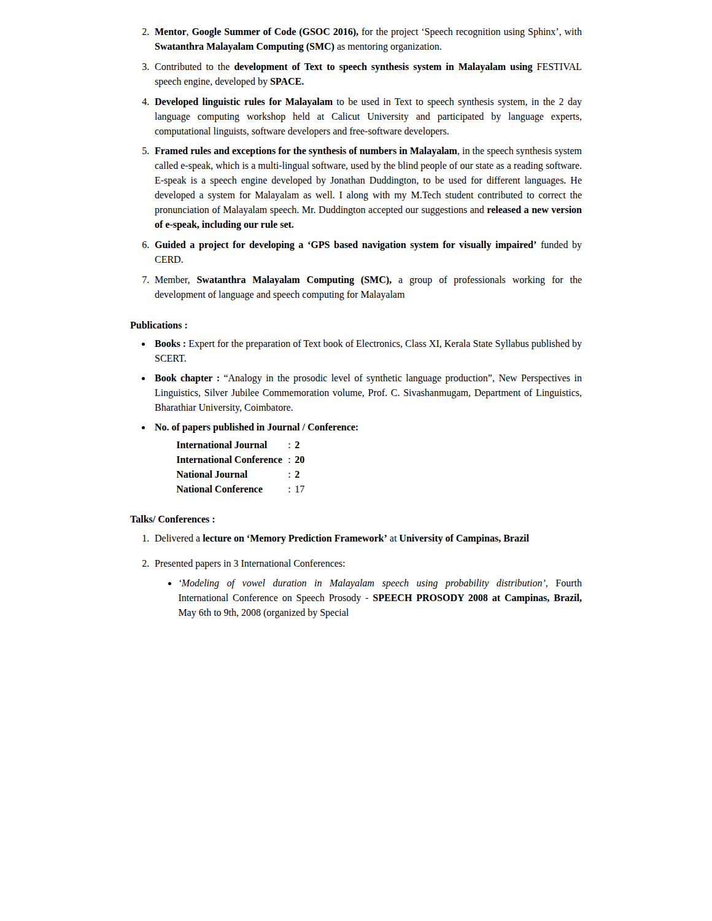Mentor, Google Summer of Code (GSOC 2016), for the project ‘Speech recognition using Sphinx’, with Swatanthra Malayalam Computing (SMC) as mentoring organization.
Contributed to the development of Text to speech synthesis system in Malayalam using FESTIVAL speech engine, developed by SPACE.
Developed linguistic rules for Malayalam to be used in Text to speech synthesis system, in the 2 day language computing workshop held at Calicut University and participated by language experts, computational linguists, software developers and free-software developers.
Framed rules and exceptions for the synthesis of numbers in Malayalam, in the speech synthesis system called e-speak, which is a multi-lingual software, used by the blind people of our state as a reading software. E-speak is a speech engine developed by Jonathan Duddington, to be used for different languages. He developed a system for Malayalam as well. I along with my M.Tech student contributed to correct the pronunciation of Malayalam speech. Mr. Duddington accepted our suggestions and released a new version of e-speak, including our rule set.
Guided a project for developing a ‘GPS based navigation system for visually impaired’ funded by CERD.
Member, Swatanthra Malayalam Computing (SMC), a group of professionals working for the development of language and speech computing for Malayalam
Publications :
Books : Expert for the preparation of Text book of Electronics, Class XI, Kerala State Syllabus published by SCERT.
Book chapter : “Analogy in the prosodic level of synthetic language production”, New Perspectives in Linguistics, Silver Jubilee Commemoration volume, Prof. C. Sivashanmugam, Department of Linguistics, Bharathiar University, Coimbatore.
No. of papers published in Journal / Conference:
| International Journal | : | 2 |
| International Conference | : | 20 |
| National Journal | : | 2 |
| National Conference | : | 17 |
Talks/ Conferences :
Delivered a lecture on ‘Memory Prediction Framework’ at University of Campinas, Brazil
Presented papers in 3 International Conferences:
‘Modeling of vowel duration in Malayalam speech using probability distribution’, Fourth International Conference on Speech Prosody - SPEECH PROSODY 2008 at Campinas, Brazil, May 6th to 9th, 2008 (organized by Special